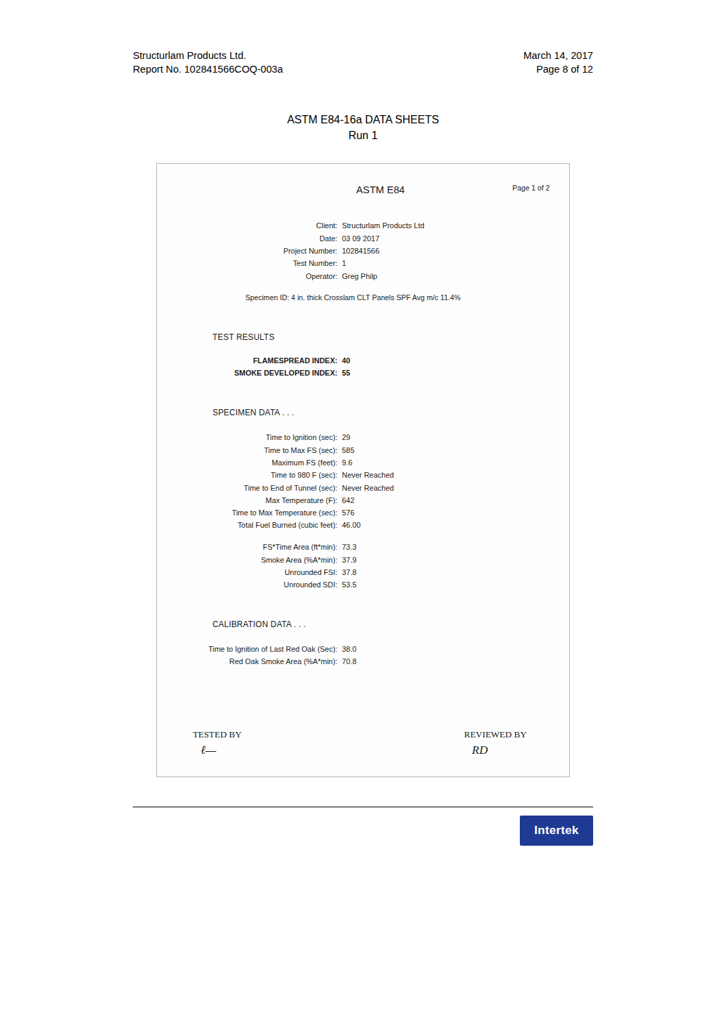Structurlam Products Ltd.
Report No. 102841566COQ-003a
March 14, 2017
Page 8 of 12
ASTM E84-16a DATA SHEETS
Run 1
ASTM E84
Page 1 of 2
Client:
Structurlam Products Ltd
Date:
03 09 2017
Project Number:
102841566
Test Number:
1
Operator:
Greg Philp
Specimen ID: 4 in. thick Crosslam CLT Panels SPF Avg m/c 11.4%
TEST RESULTS
FLAMESPREAD INDEX:
40
SMOKE DEVELOPED INDEX:
55
SPECIMEN DATA . . .
Time to Ignition (sec):
29
Time to Max FS (sec):
585
Maximum FS (feet):
9.6
Time to 980 F (sec):
Never Reached
Time to End of Tunnel (sec):
Never Reached
Max Temperature (F):
642
Time to Max Temperature (sec):
576
Total Fuel Burned (cubic feet):
46.00
FS*Time Area (ft*min):
73.3
Smoke Area (%A*min):
37.9
Unrounded FSI:
37.8
Unrounded SDI:
53.5
CALIBRATION DATA . . .
Time to Ignition of Last Red Oak (Sec):
38.0
Red Oak Smoke Area (%A*min):
70.8
Tested By ℓ—
Reviewed By RD
Intertek